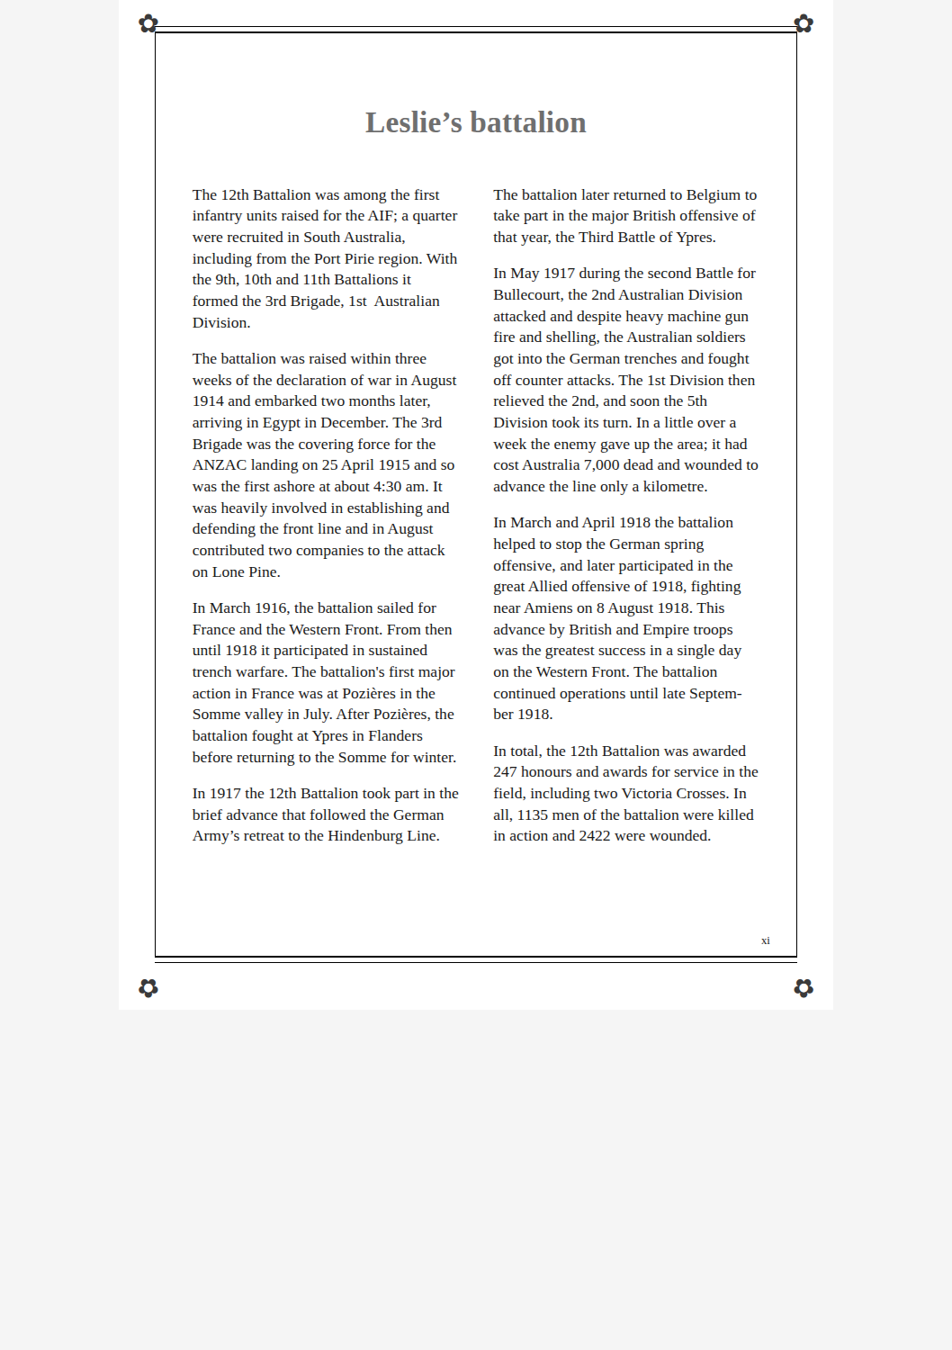✿ ✿ ✿ ✿
Leslie’s battalion
The 12th Battalion was among the first infantry units raised for the AIF; a quarter were recruited in South Australia, including from the Port Pirie region. With the 9th, 10th and 11th Battalions it formed the 3rd Brigade, 1st Australian Division.
The battalion was raised within three weeks of the declaration of war in August 1914 and embarked two months later, arriving in Egypt in December. The 3rd Brigade was the covering force for the ANZAC landing on 25 April 1915 and so was the first ashore at about 4:30 am. It was heavily involved in establishing and defending the front line and in August contributed two companies to the attack on Lone Pine.
In March 1916, the battalion sailed for France and the Western Front. From then until 1918 it participated in sustained trench warfare. The battalion's first major action in France was at Pozières in the Somme valley in July. After Pozières, the battalion fought at Ypres in Flanders before returning to the Somme for winter.
In 1917 the 12th Battalion took part in the brief advance that followed the German Army’s retreat to the Hindenburg Line. The battalion later returned to Belgium to take part in the major British offensive of that year, the Third Battle of Ypres.
In May 1917 during the second Battle for Bullecourt, the 2nd Australian Division attacked and despite heavy machine gun fire and shelling, the Australian soldiers got into the German trenches and fought off counter attacks. The 1st Division then relieved the 2nd, and soon the 5th Division took its turn. In a little over a week the enemy gave up the area; it had cost Australia 7,000 dead and wounded to advance the line only a kilometre.
In March and April 1918 the battalion helped to stop the German spring offensive, and later participated in the great Allied offensive of 1918, fighting near Amiens on 8 August 1918. This advance by British and Empire troops was the greatest success in a single day on the Western Front. The battalion continued operations until late Septem-ber 1918.
In total, the 12th Battalion was awarded 247 honours and awards for service in the field, including two Victoria Crosses. In all, 1135 men of the battalion were killed in action and 2422 were wounded.
xi